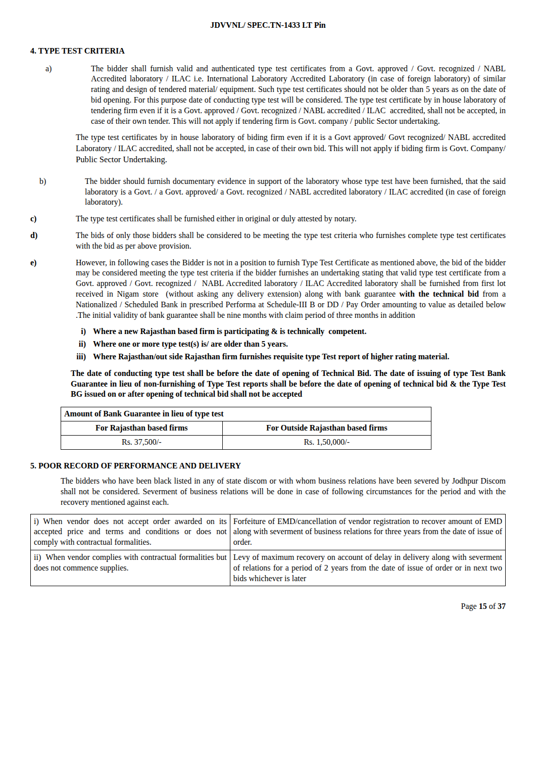JDVVNL/ SPEC.TN-1433 LT Pin
4. TYPE TEST CRITERIA
a)
The bidder shall furnish valid and authenticated type test certificates from a Govt. approved / Govt. recognized / NABL Accredited laboratory / ILAC i.e. International Laboratory Accredited Laboratory (in case of foreign laboratory) of similar rating and design of tendered material/ equipment. Such type test certificates should not be older than 5 years as on the date of bid opening. For this purpose date of conducting type test will be considered. The type test certificate by in house laboratory of tendering firm even if it is a Govt. approved / Govt. recognized / NABL accredited / ILAC accredited, shall not be accepted, in case of their own tender. This will not apply if tendering firm is Govt. company / public Sector undertaking.
The type test certificates by in house laboratory of biding firm even if it is a Govt approved/ Govt recognized/ NABL accredited Laboratory / ILAC accredited, shall not be accepted, in case of their own bid. This will not apply if biding firm is Govt. Company/ Public Sector Undertaking.
b)
The bidder should furnish documentary evidence in support of the laboratory whose type test have been furnished, that the said laboratory is a Govt. / a Govt. approved/ a Govt. recognized / NABL accredited laboratory / ILAC accredited (in case of foreign laboratory).
c)
The type test certificates shall be furnished either in original or duly attested by notary.
d)
The bids of only those bidders shall be considered to be meeting the type test criteria who furnishes complete type test certificates with the bid as per above provision.
e)
However, in following cases the Bidder is not in a position to furnish Type Test Certificate as mentioned above, the bid of the bidder may be considered meeting the type test criteria if the bidder furnishes an undertaking stating that valid type test certificate from a Govt. approved / Govt. recognized / NABL Accredited laboratory / ILAC Accredited laboratory shall be furnished from first lot received in Nigam store (without asking any delivery extension) along with bank guarantee with the technical bid from a Nationalized / Scheduled Bank in prescribed Performa at Schedule-III B or DD / Pay Order amounting to value as detailed below .The initial validity of bank guarantee shall be nine months with claim period of three months in addition
i)
Where a new Rajasthan based firm is participating & is technically competent.
ii)
Where one or more type test(s) is/ are older than 5 years.
iii)
Where Rajasthan/out side Rajasthan firm furnishes requisite type Test report of higher rating material.
The date of conducting type test shall be before the date of opening of Technical Bid. The date of issuing of type Test Bank Guarantee in lieu of non-furnishing of Type Test reports shall be before the date of opening of technical bid & the Type Test BG issued on or after opening of technical bid shall not be accepted
| Amount of Bank Guarantee in lieu of type test |
| For Rajasthan based firms | For Outside Rajasthan based firms |
| Rs. 37,500/- | Rs. 1,50,000/- |
5. POOR RECORD OF PERFORMANCE AND DELIVERY
The bidders who have been black listed in any of state discom or with whom business relations have been severed by Jodhpur Discom shall not be considered. Severment of business relations will be done in case of following circumstances for the period and with the recovery mentioned against each.
| i) When vendor does not accept order awarded on its accepted price and terms and conditions or does not comply with contractual formalities. | Forfeiture of EMD/cancellation of vendor registration to recover amount of EMD along with severment of business relations for three years from the date of issue of order. |
| ii) When vendor complies with contractual formalities but does not commence supplies. | Levy of maximum recovery on account of delay in delivery along with severment of relations for a period of 2 years from the date of issue of order or in next two bids whichever is later |
Page 15 of 37